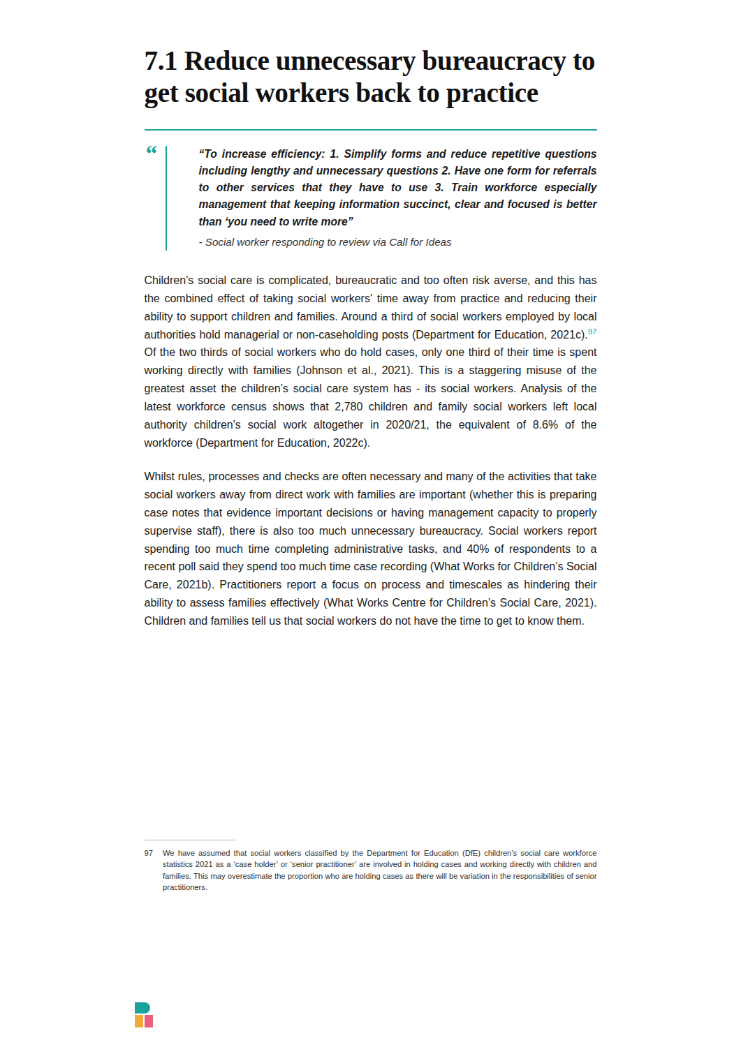7.1 Reduce unnecessary bureaucracy to get social workers back to practice
“
“To increase efficiency: 1. Simplify forms and reduce repetitive questions including lengthy and unnecessary questions 2. Have one form for referrals to other services that they have to use 3. Train workforce especially management that keeping information succinct, clear and focused is better than ‘you need to write more”
- Social worker responding to review via Call for Ideas
Children’s social care is complicated, bureaucratic and too often risk averse, and this has the combined effect of taking social workers' time away from practice and reducing their ability to support children and families. Around a third of social workers employed by local authorities hold managerial or non-caseholding posts (Department for Education, 2021c).97 Of the two thirds of social workers who do hold cases, only one third of their time is spent working directly with families (Johnson et al., 2021). This is a staggering misuse of the greatest asset the children’s social care system has - its social workers. Analysis of the latest workforce census shows that 2,780 children and family social workers left local authority children's social work altogether in 2020/21, the equivalent of 8.6% of the workforce (Department for Education, 2022c).
Whilst rules, processes and checks are often necessary and many of the activities that take social workers away from direct work with families are important (whether this is preparing case notes that evidence important decisions or having management capacity to properly supervise staff), there is also too much unnecessary bureaucracy. Social workers report spending too much time completing administrative tasks, and 40% of respondents to a recent poll said they spend too much time case recording (What Works for Children’s Social Care, 2021b). Practitioners report a focus on process and timescales as hindering their ability to assess families effectively (What Works Centre for Children’s Social Care, 2021). Children and families tell us that social workers do not have the time to get to know them.
97 We have assumed that social workers classified by the Department for Education (DfE) children’s social care workforce statistics 2021 as a ‘case holder’ or ‘senior practitioner’ are involved in holding cases and working directly with children and families. This may overestimate the proportion who are holding cases as there will be variation in the responsibilities of senior practitioners.